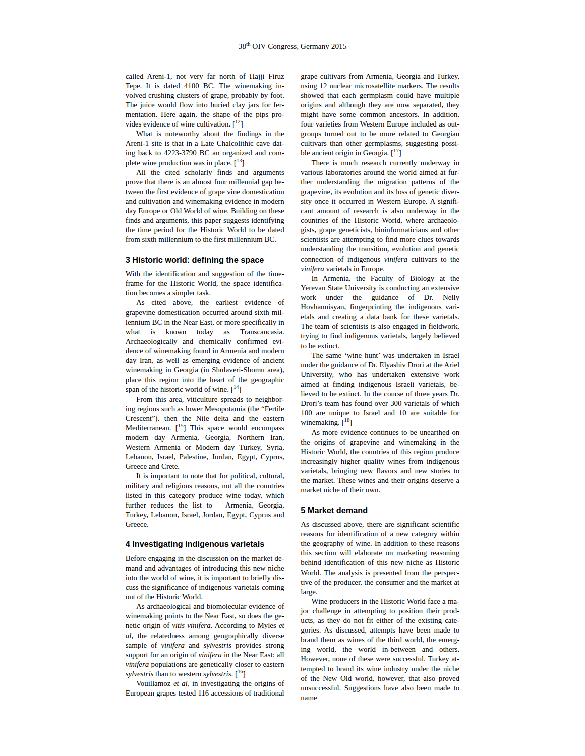38th OIV Congress, Germany 2015
called Areni-1, not very far north of Hajji Firuz Tepe. It is dated 4100 BC. The winemaking involved crushing clusters of grape, probably by foot. The juice would flow into buried clay jars for fermentation. Here again, the shape of the pips provides evidence of wine cultivation. [12]
What is noteworthy about the findings in the Areni-1 site is that in a Late Chalcolithic cave dating back to 4223-3790 BC an organized and complete wine production was in place. [13]
All the cited scholarly finds and arguments prove that there is an almost four millennial gap between the first evidence of grape vine domestication and cultivation and winemaking evidence in modern day Europe or Old World of wine. Building on these finds and arguments, this paper suggests identifying the time period for the Historic World to be dated from sixth millennium to the first millennium BC.
3 Historic world: defining the space
With the identification and suggestion of the timeframe for the Historic World, the space identification becomes a simpler task.
As cited above, the earliest evidence of grapevine domestication occurred around sixth millennium BC in the Near East, or more specifically in what is known today as Transcaucasia. Archaeologically and chemically confirmed evidence of winemaking found in Armenia and modern day Iran, as well as emerging evidence of ancient winemaking in Georgia (in Shulaveri-Shomu area), place this region into the heart of the geographic span of the historic world of wine. [14]
From this area, viticulture spreads to neighboring regions such as lower Mesopotamia (the “Fertile Crescent”), then the Nile delta and the eastern Mediterranean. [15] This space would encompass modern day Armenia, Georgia, Northern Iran, Western Armenia or Modern day Turkey, Syria, Lebanon, Israel, Palestine, Jordan, Egypt, Cyprus, Greece and Crete.
It is important to note that for political, cultural, military and religious reasons, not all the countries listed in this category produce wine today, which further reduces the list to – Armenia, Georgia, Turkey, Lebanon, Israel, Jordan, Egypt, Cyprus and Greece.
4 Investigating indigenous varietals
Before engaging in the discussion on the market demand and advantages of introducing this new niche into the world of wine, it is important to briefly discuss the significance of indigenous varietals coming out of the Historic World.
As archaeological and biomolecular evidence of winemaking points to the Near East, so does the genetic origin of vitis vinifera. According to Myles et al, the relatedness among geographically diverse sample of vinifera and sylvestris provides strong support for an origin of vinifera in the Near East: all vinifera populations are genetically closer to eastern sylvestris than to western sylvestris. [16]
Vouillamoz et al, in investigating the origins of European grapes tested 116 accessions of traditional grape cultivars from Armenia, Georgia and Turkey, using 12 nuclear microsatellite markers. The results showed that each germplasm could have multiple origins and although they are now separated, they might have some common ancestors. In addition, four varieties from Western Europe included as outgroups turned out to be more related to Georgian cultivars than other germplasms, suggesting possible ancient origin in Georgia. [17]
There is much research currently underway in various laboratories around the world aimed at further understanding the migration patterns of the grapevine, its evolution and its loss of genetic diversity once it occurred in Western Europe. A significant amount of research is also underway in the countries of the Historic World, where archaeologists, grape geneticists, bioinformaticians and other scientists are attempting to find more clues towards understanding the transition, evolution and genetic connection of indigenous vinifera cultivars to the vinifera varietals in Europe.
In Armenia, the Faculty of Biology at the Yerevan State University is conducting an extensive work under the guidance of Dr. Nelly Hovhannisyan, fingerprinting the indigenous varietals and creating a data bank for these varietals. The team of scientists is also engaged in fieldwork, trying to find indigenous varietals, largely believed to be extinct.
The same ‘wine hunt’ was undertaken in Israel under the guidance of Dr. Elyashiv Drori at the Ariel University, who has undertaken extensive work aimed at finding indigenous Israeli varietals, believed to be extinct. In the course of three years Dr. Drori’s team has found over 300 varietals of which 100 are unique to Israel and 10 are suitable for winemaking. [18]
As more evidence continues to be unearthed on the origins of grapevine and winemaking in the Historic World, the countries of this region produce increasingly higher quality wines from indigenous varietals, bringing new flavors and new stories to the market. These wines and their origins deserve a market niche of their own.
5 Market demand
As discussed above, there are significant scientific reasons for identification of a new category within the geography of wine. In addition to these reasons this section will elaborate on marketing reasoning behind identification of this new niche as Historic World. The analysis is presented from the perspective of the producer, the consumer and the market at large.
Wine producers in the Historic World face a major challenge in attempting to position their products, as they do not fit either of the existing categories. As discussed, attempts have been made to brand them as wines of the third world, the emerging world, the world in-between and others. However, none of these were successful. Turkey attempted to brand its wine industry under the niche of the New Old world, however, that also proved unsuccessful. Suggestions have also been made to name